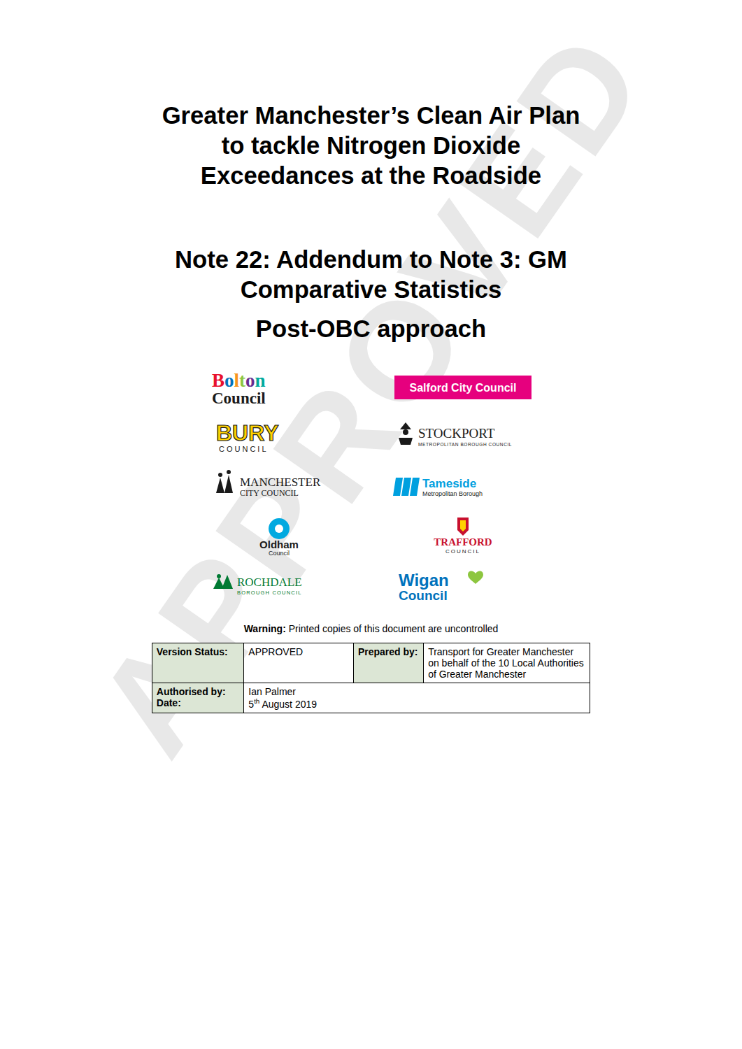APPROVED
Greater Manchester’s Clean Air Plan to tackle Nitrogen Dioxide Exceedances at the Roadside
Note 22: Addendum to Note 3: GM Comparative Statistics
Post-OBC approach
Bolton Council
Salford City Council
BURY COUNCIL
STOCKPORT METROPOLITAN BOROUGH COUNCIL
MANCHESTER CITY COUNCIL
Tameside Metropolitan Borough
Oldham Council
TRAFFORD COUNCIL
ROCHDALE BOROUGH COUNCIL
Wigan Council
Warning: Printed copies of this document are uncontrolled
| Version Status: | APPROVED | Prepared by: | Transport for Greater Manchester on behalf of the 10 Local Authorities of Greater Manchester |
| Authorised by: Date: | Ian Palmer 5 th August 2019 |